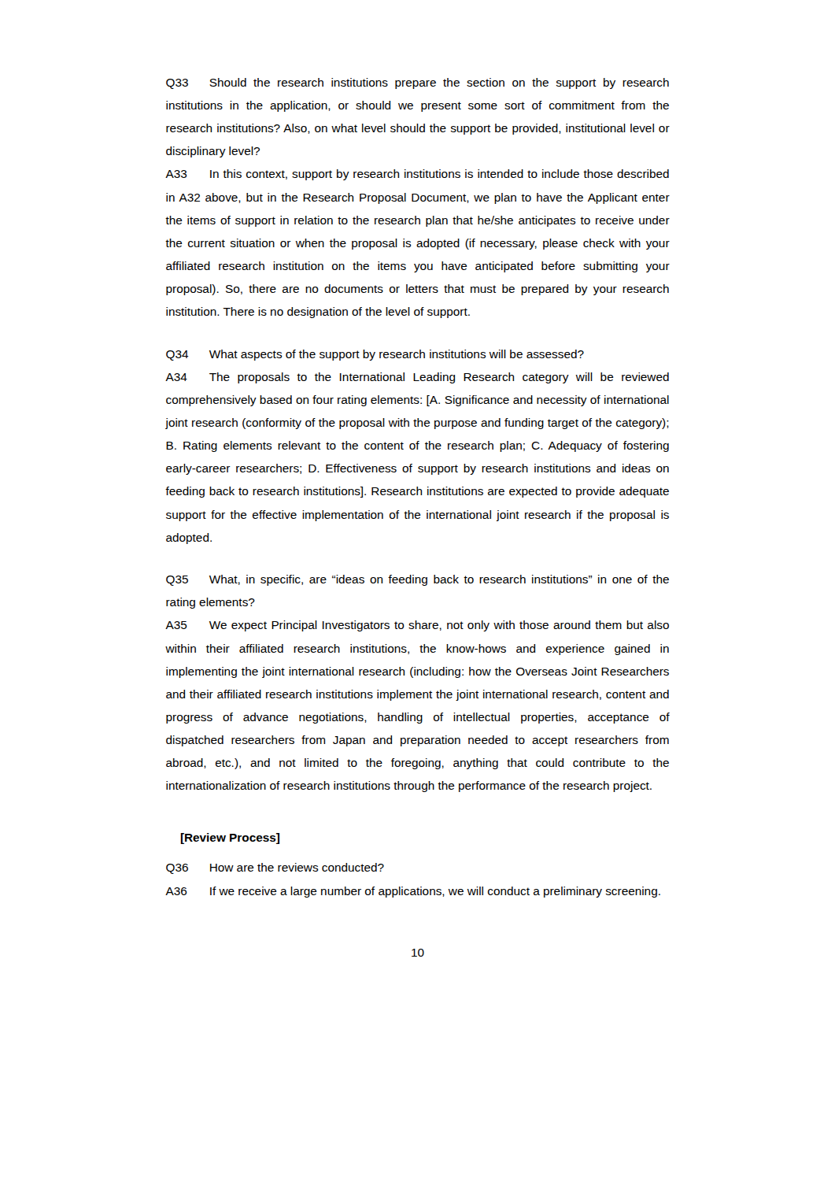Q33 Should the research institutions prepare the section on the support by research institutions in the application, or should we present some sort of commitment from the research institutions? Also, on what level should the support be provided, institutional level or disciplinary level?
A33 In this context, support by research institutions is intended to include those described in A32 above, but in the Research Proposal Document, we plan to have the Applicant enter the items of support in relation to the research plan that he/she anticipates to receive under the current situation or when the proposal is adopted (if necessary, please check with your affiliated research institution on the items you have anticipated before submitting your proposal). So, there are no documents or letters that must be prepared by your research institution. There is no designation of the level of support.
Q34 What aspects of the support by research institutions will be assessed?
A34 The proposals to the International Leading Research category will be reviewed comprehensively based on four rating elements: [A. Significance and necessity of international joint research (conformity of the proposal with the purpose and funding target of the category); B. Rating elements relevant to the content of the research plan; C. Adequacy of fostering early-career researchers; D. Effectiveness of support by research institutions and ideas on feeding back to research institutions]. Research institutions are expected to provide adequate support for the effective implementation of the international joint research if the proposal is adopted.
Q35 What, in specific, are “ideas on feeding back to research institutions” in one of the rating elements?
A35 We expect Principal Investigators to share, not only with those around them but also within their affiliated research institutions, the know-hows and experience gained in implementing the joint international research (including: how the Overseas Joint Researchers and their affiliated research institutions implement the joint international research, content and progress of advance negotiations, handling of intellectual properties, acceptance of dispatched researchers from Japan and preparation needed to accept researchers from abroad, etc.), and not limited to the foregoing, anything that could contribute to the internationalization of research institutions through the performance of the research project.
[Review Process]
Q36 How are the reviews conducted?
A36 If we receive a large number of applications, we will conduct a preliminary screening.
10